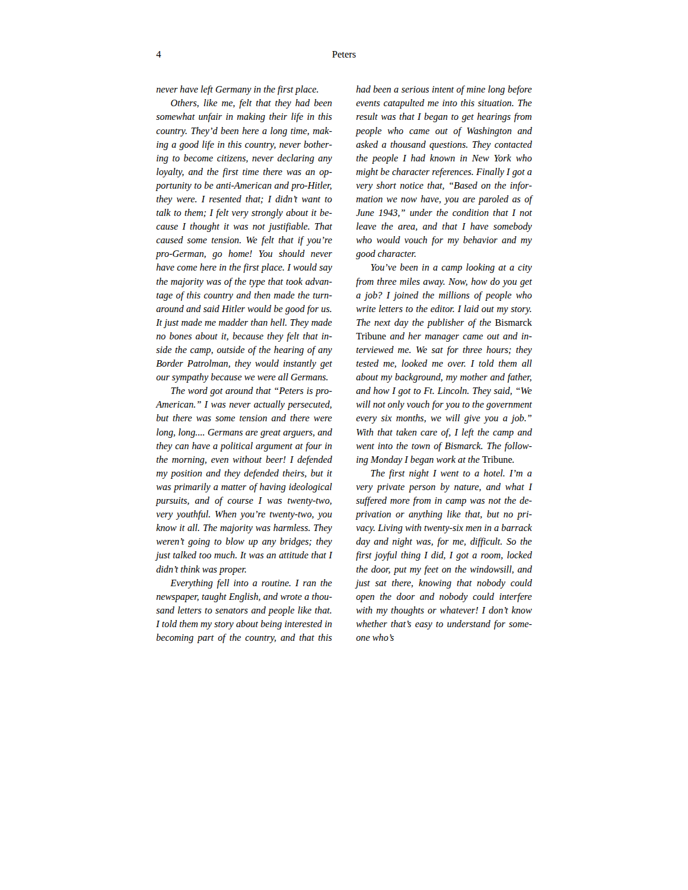4
Peters
never have left Germany in the first place.
Others, like me, felt that they had been somewhat unfair in making their life in this country. They’d been here a long time, making a good life in this country, never bothering to become citizens, never declaring any loyalty, and the first time there was an opportunity to be anti-American and pro-Hitler, they were. I resented that; I didn’t want to talk to them; I felt very strongly about it because I thought it was not justifiable. That caused some tension. We felt that if you’re pro-German, go home! You should never have come here in the first place. I would say the majority was of the type that took advantage of this country and then made the turnaround and said Hitler would be good for us. It just made me madder than hell. They made no bones about it, because they felt that inside the camp, outside of the hearing of any Border Patrolman, they would instantly get our sympathy because we were all Germans.
The word got around that “Peters is pro-American.” I was never actually persecuted, but there was some tension and there were long, long.... Germans are great arguers, and they can have a political argument at four in the morning, even without beer! I defended my position and they defended theirs, but it was primarily a matter of having ideological pursuits, and of course I was twenty-two, very youthful. When you’re twenty-two, you know it all. The majority was harmless. They weren’t going to blow up any bridges; they just talked too much. It was an attitude that I didn’t think was proper.
Everything fell into a routine. I ran the newspaper, taught English, and wrote a thousand letters to senators and people like that. I told them my story about being interested in becoming part of the country, and that this had been a serious intent of mine long before events catapulted me into this situation. The result was that I began to get hearings from people who came out of Washington and asked a thousand questions. They contacted the people I had known in New York who might be character references. Finally I got a very short notice that, “Based on the information we now have, you are paroled as of June 1943,” under the condition that I not leave the area, and that I have somebody who would vouch for my behavior and my good character.
You’ve been in a camp looking at a city from three miles away. Now, how do you get a job? I joined the millions of people who write letters to the editor. I laid out my story. The next day the publisher of the Bismarck Tribune and her manager came out and interviewed me. We sat for three hours; they tested me, looked me over. I told them all about my background, my mother and father, and how I got to Ft. Lincoln. They said, “We will not only vouch for you to the government every six months, we will give you a job.” With that taken care of, I left the camp and went into the town of Bismarck. The following Monday I began work at the Tribune.
The first night I went to a hotel. I’m a very private person by nature, and what I suffered more from in camp was not the deprivation or anything like that, but no privacy. Living with twenty-six men in a barrack day and night was, for me, difficult. So the first joyful thing I did, I got a room, locked the door, put my feet on the windowsill, and just sat there, knowing that nobody could open the door and nobody could interfere with my thoughts or whatever! I don’t know whether that’s easy to understand for someone who’s